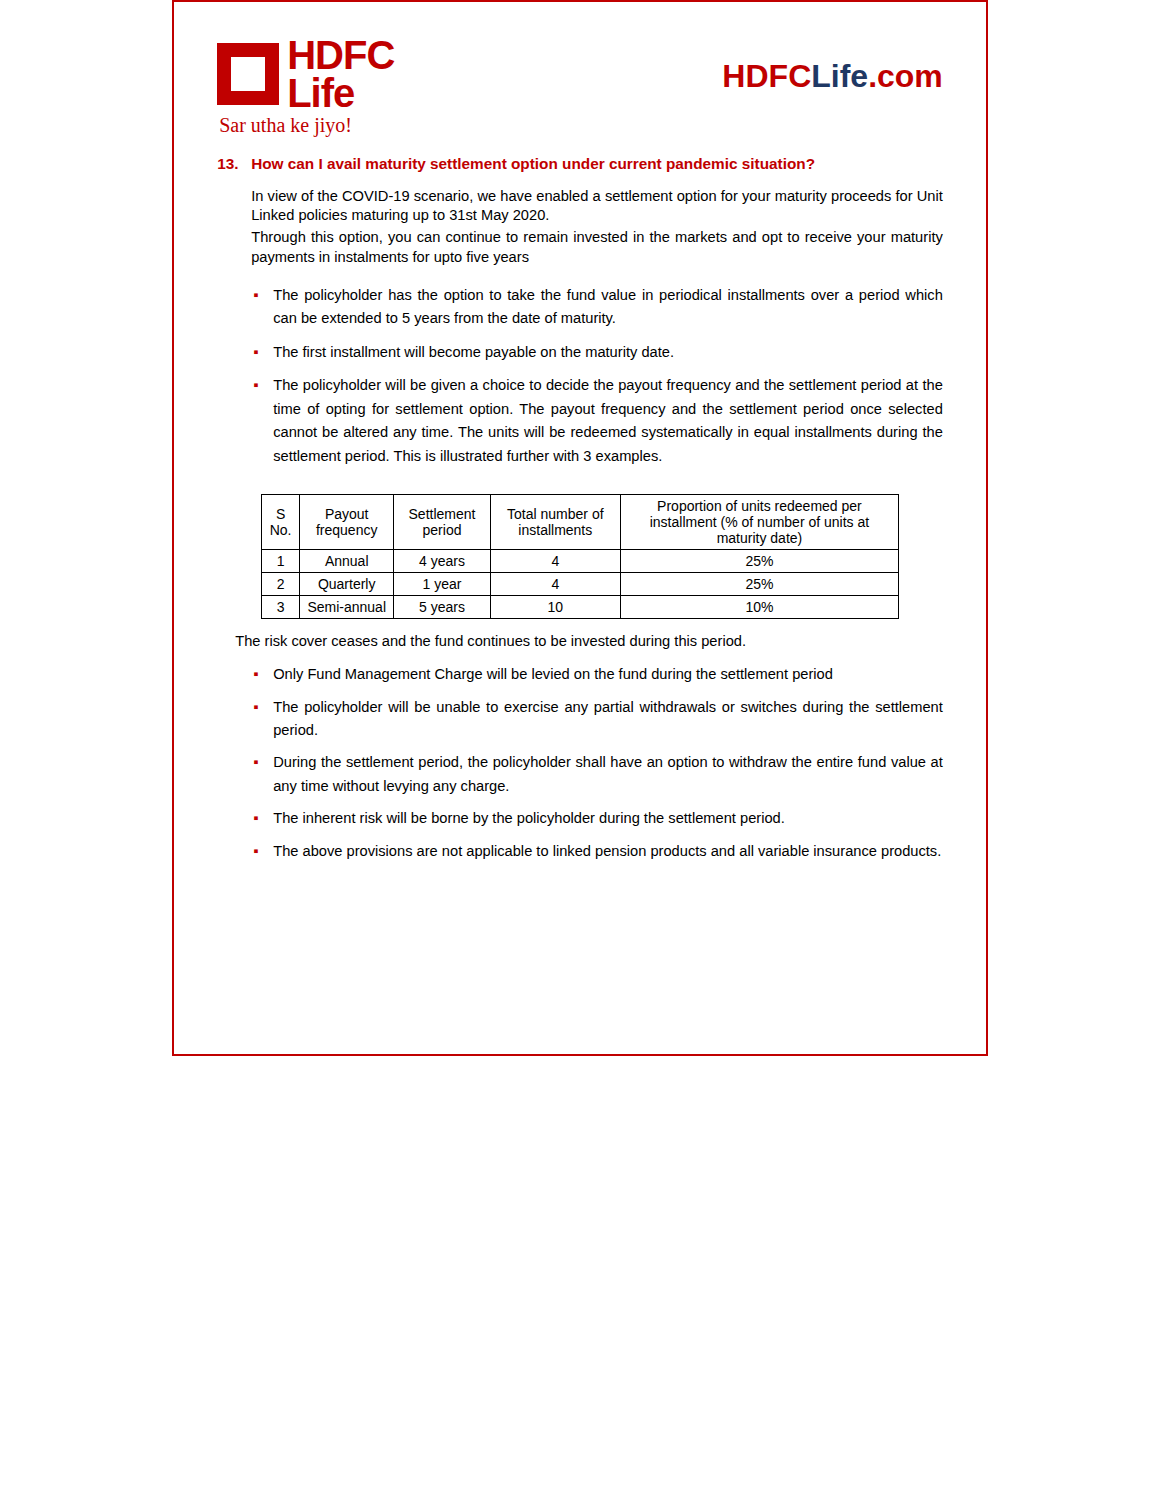HDFC Life
Sar utha ke jiyo!
HDFC Life.com
13. How can I avail maturity settlement option under current pandemic situation?
In view of the COVID-19 scenario, we have enabled a settlement option for your maturity proceeds for Unit Linked policies maturing up to 31st May 2020.
Through this option, you can continue to remain invested in the markets and opt to receive your maturity payments in instalments for upto five years
The policyholder has the option to take the fund value in periodical installments over a period which can be extended to 5 years from the date of maturity.
The first installment will become payable on the maturity date.
The policyholder will be given a choice to decide the payout frequency and the settlement period at the time of opting for settlement option. The payout frequency and the settlement period once selected cannot be altered any time. The units will be redeemed systematically in equal installments during the settlement period. This is illustrated further with 3 examples.
| S No. | Payout frequency | Settlement period | Total number of installments | Proportion of units redeemed per installment (% of number of units at maturity date) |
| --- | --- | --- | --- | --- |
| 1 | Annual | 4 years | 4 | 25% |
| 2 | Quarterly | 1 year | 4 | 25% |
| 3 | Semi-annual | 5 years | 10 | 10% |
The risk cover ceases and the fund continues to be invested during this period.
Only Fund Management Charge will be levied on the fund during the settlement period
The policyholder will be unable to exercise any partial withdrawals or switches during the settlement period.
During the settlement period, the policyholder shall have an option to withdraw the entire fund value at any time without levying any charge.
The inherent risk will be borne by the policyholder during the settlement period.
The above provisions are not applicable to linked pension products and all variable insurance products.